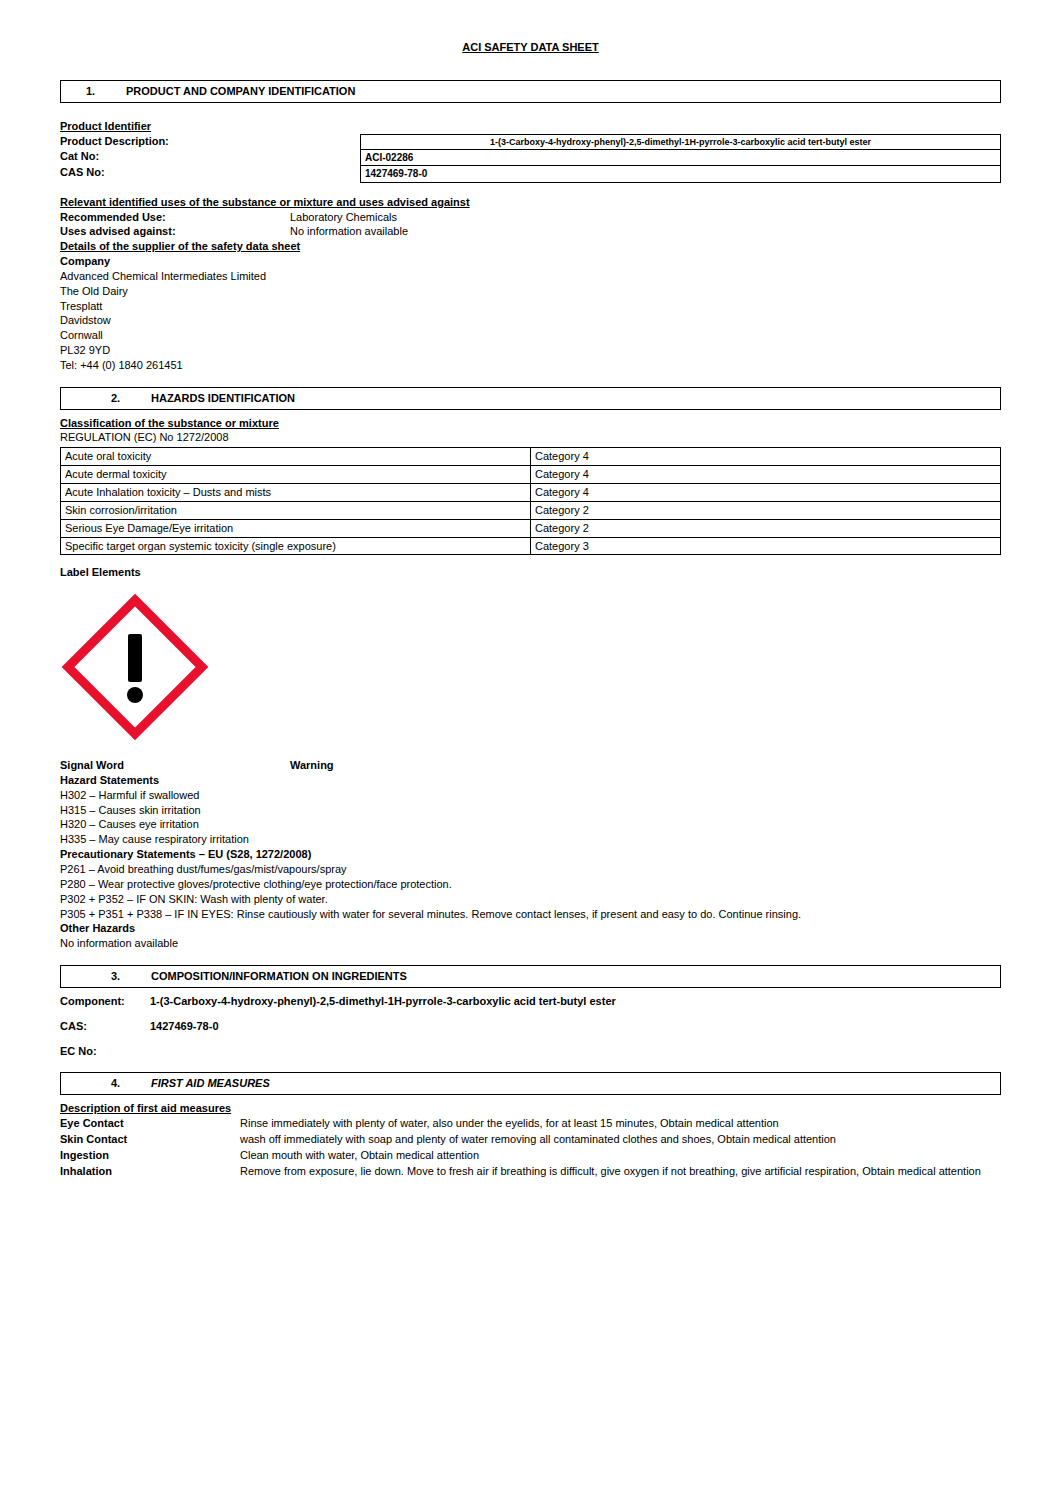ACI SAFETY DATA SHEET
1. PRODUCT AND COMPANY IDENTIFICATION
Product Identifier
| Product Description: | 1-(3-Carboxy-4-hydroxy-phenyl)-2,5-dimethyl-1H-pyrrole-3-carboxylic acid tert-butyl ester |
| Cat No: | ACI-02286 |
| CAS No: | 1427469-78-0 |
Relevant identified uses of the substance or mixture and uses advised against
| Recommended Use: | Laboratory Chemicals |
| Uses advised against: | No information available |
Details of the supplier of the safety data sheet
Company
Advanced Chemical Intermediates Limited
The Old Dairy
Tresplatt
Davidstow
Cornwall
PL32 9YD
Tel: +44 (0) 1840 261451
2. HAZARDS IDENTIFICATION
Classification of the substance or mixture
REGULATION (EC) No 1272/2008
| Acute oral toxicity | Category 4 |
| Acute dermal toxicity | Category 4 |
| Acute Inhalation toxicity – Dusts and mists | Category 4 |
| Skin corrosion/irritation | Category 2 |
| Serious Eye Damage/Eye irritation | Category 2 |
| Specific target organ systemic toxicity (single exposure) | Category 3 |
Label Elements
Signal Word Warning
Hazard Statements
H302 – Harmful if swallowed
H315 – Causes skin irritation
H320 – Causes eye irritation
H335 – May cause respiratory irritation
Precautionary Statements – EU (S28, 1272/2008)
P261 – Avoid breathing dust/fumes/gas/mist/vapours/spray
P280 – Wear protective gloves/protective clothing/eye protection/face protection.
P302 + P352 – IF ON SKIN: Wash with plenty of water.
P305 + P351 + P338 – IF IN EYES: Rinse cautiously with water for several minutes. Remove contact lenses, if present and easy to do. Continue rinsing.
Other Hazards
No information available
3. COMPOSITION/INFORMATION ON INGREDIENTS
| Component: | 1-(3-Carboxy-4-hydroxy-phenyl)-2,5-dimethyl-1H-pyrrole-3-carboxylic acid tert-butyl ester |
| CAS: | 1427469-78-0 |
EC No:
4. FIRST AID MEASURES
Description of first aid measures
| Eye Contact | Rinse immediately with plenty of water, also under the eyelids, for at least 15 minutes, Obtain medical attention |
| Skin Contact | wash off immediately with soap and plenty of water removing all contaminated clothes and shoes, Obtain medical attention |
| Ingestion | Clean mouth with water, Obtain medical attention |
| Inhalation | Remove from exposure, lie down. Move to fresh air if breathing is difficult, give oxygen if not breathing, give artificial respiration, Obtain medical attention |